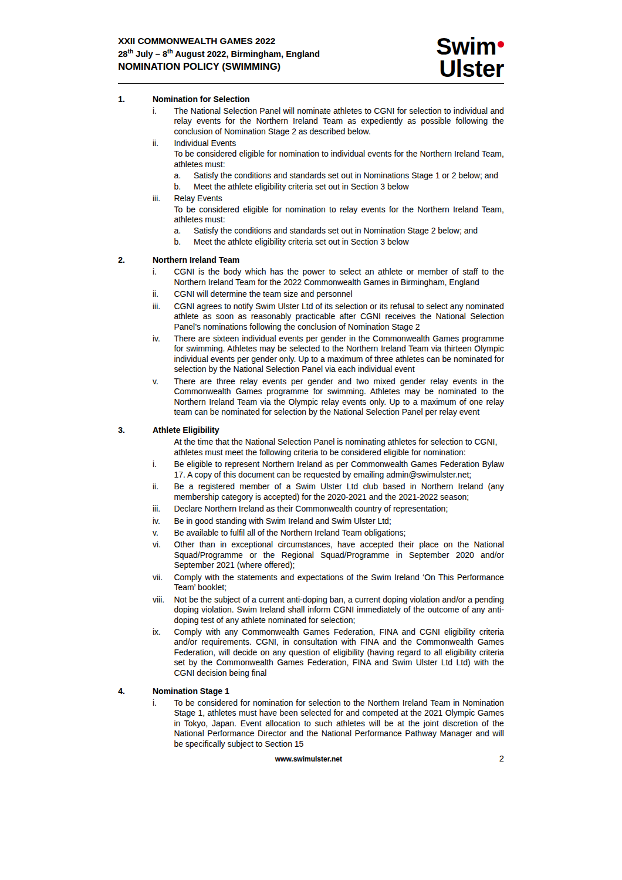XXII COMMONWEALTH GAMES 2022
28th July – 8th August 2022, Birmingham, England
NOMINATION POLICY (SWIMMING)
Swim Ulster
1. Nomination for Selection
i. The National Selection Panel will nominate athletes to CGNI for selection to individual and relay events for the Northern Ireland Team as expediently as possible following the conclusion of Nomination Stage 2 as described below.
ii. Individual Events To be considered eligible for nomination to individual events for the Northern Ireland Team, athletes must:
a. Satisfy the conditions and standards set out in Nominations Stage 1 or 2 below; and
b. Meet the athlete eligibility criteria set out in Section 3 below
iii. Relay Events To be considered eligible for nomination to relay events for the Northern Ireland Team, athletes must:
a. Satisfy the conditions and standards set out in Nomination Stage 2 below; and
b. Meet the athlete eligibility criteria set out in Section 3 below
2. Northern Ireland Team
i. CGNI is the body which has the power to select an athlete or member of staff to the Northern Ireland Team for the 2022 Commonwealth Games in Birmingham, England
ii. CGNI will determine the team size and personnel
iii. CGNI agrees to notify Swim Ulster Ltd of its selection or its refusal to select any nominated athlete as soon as reasonably practicable after CGNI receives the National Selection Panel’s nominations following the conclusion of Nomination Stage 2
iv. There are sixteen individual events per gender in the Commonwealth Games programme for swimming. Athletes may be selected to the Northern Ireland Team via thirteen Olympic individual events per gender only. Up to a maximum of three athletes can be nominated for selection by the National Selection Panel via each individual event
v. There are three relay events per gender and two mixed gender relay events in the Commonwealth Games programme for swimming. Athletes may be nominated to the Northern Ireland Team via the Olympic relay events only. Up to a maximum of one relay team can be nominated for selection by the National Selection Panel per relay event
3. Athlete Eligibility At the time that the National Selection Panel is nominating athletes for selection to CGNI, athletes must meet the following criteria to be considered eligible for nomination:
i. Be eligible to represent Northern Ireland as per Commonwealth Games Federation Bylaw 17. A copy of this document can be requested by emailing admin@swimulster.net;
ii. Be a registered member of a Swim Ulster Ltd club based in Northern Ireland (any membership category is accepted) for the 2020-2021 and the 2021-2022 season;
iii. Declare Northern Ireland as their Commonwealth country of representation;
iv. Be in good standing with Swim Ireland and Swim Ulster Ltd;
v. Be available to fulfil all of the Northern Ireland Team obligations;
vi. Other than in exceptional circumstances, have accepted their place on the National Squad/Programme or the Regional Squad/Programme in September 2020 and/or September 2021 (where offered);
vii. Comply with the statements and expectations of the Swim Ireland ‘On This Performance Team’ booklet;
viii. Not be the subject of a current anti-doping ban, a current doping violation and/or a pending doping violation. Swim Ireland shall inform CGNI immediately of the outcome of any anti-doping test of any athlete nominated for selection;
ix. Comply with any Commonwealth Games Federation, FINA and CGNI eligibility criteria and/or requirements. CGNI, in consultation with FINA and the Commonwealth Games Federation, will decide on any question of eligibility (having regard to all eligibility criteria set by the Commonwealth Games Federation, FINA and Swim Ulster Ltd Ltd) with the CGNI decision being final
4. Nomination Stage 1
i. To be considered for nomination for selection to the Northern Ireland Team in Nomination Stage 1, athletes must have been selected for and competed at the 2021 Olympic Games in Tokyo, Japan. Event allocation to such athletes will be at the joint discretion of the National Performance Director and the National Performance Pathway Manager and will be specifically subject to Section 15
www.swimulster.net
2